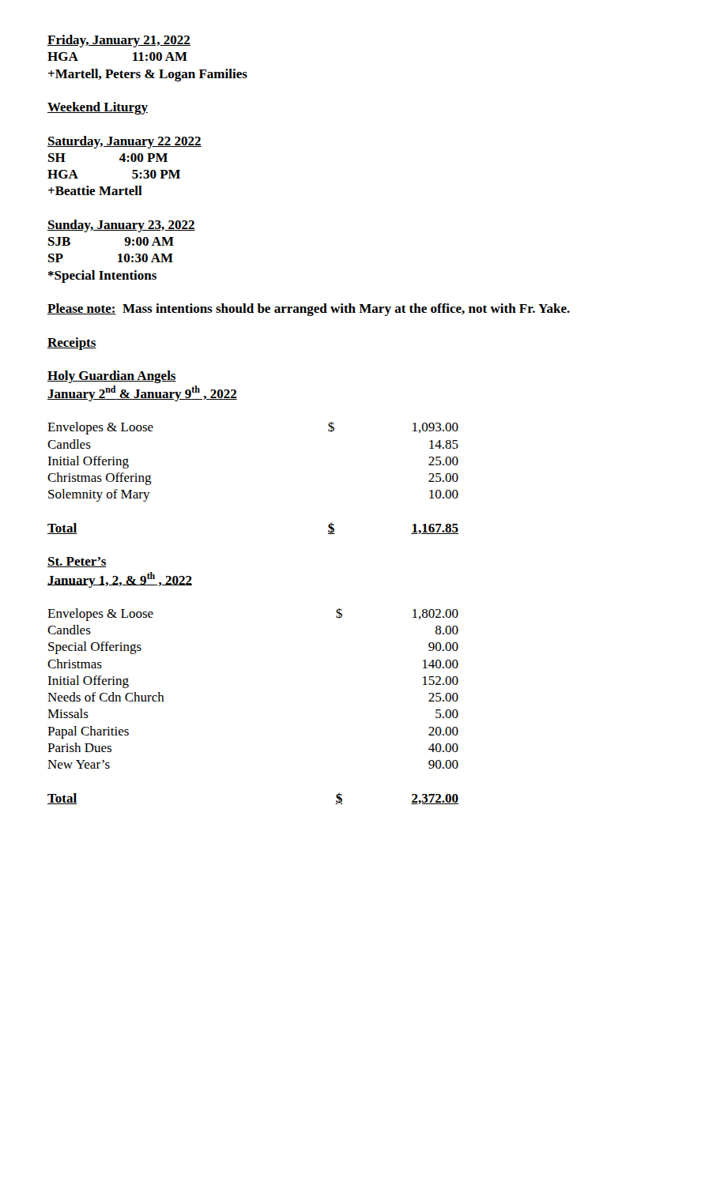Friday, January 21, 2022
HGA11:00 AM
+Martell, Peters & Logan Families
Weekend Liturgy
Saturday, January 22 2022
SH4:00 PM
HGA5:30 PM
+Beattie Martell
Sunday, January 23, 2022
SJB9:00 AM
SP10:30 AM
*Special Intentions
Please note: Mass intentions should be arranged with Mary at the office, not with Fr. Yake.
Receipts
Holy Guardian Angels
January 2nd & January 9th , 2022
| Envelopes & Loose | $ | 1,093.00 |
| Candles | | 14.85 |
| Initial Offering | | 25.00 |
| Christmas Offering | | 25.00 |
| Solemnity of Mary | | 10.00 |
| Total | $ | 1,167.85 |
St. Peter’s
January 1, 2, & 9th , 2022
| Envelopes & Loose | $ | 1,802.00 |
| Candles | | 8.00 |
| Special Offerings | | 90.00 |
| Christmas | | 140.00 |
| Initial Offering | | 152.00 |
| Needs of Cdn Church | | 25.00 |
| Missals | | 5.00 |
| Papal Charities | | 20.00 |
| Parish Dues | | 40.00 |
| New Year’s | | 90.00 |
| Total | $ | 2,372.00 |